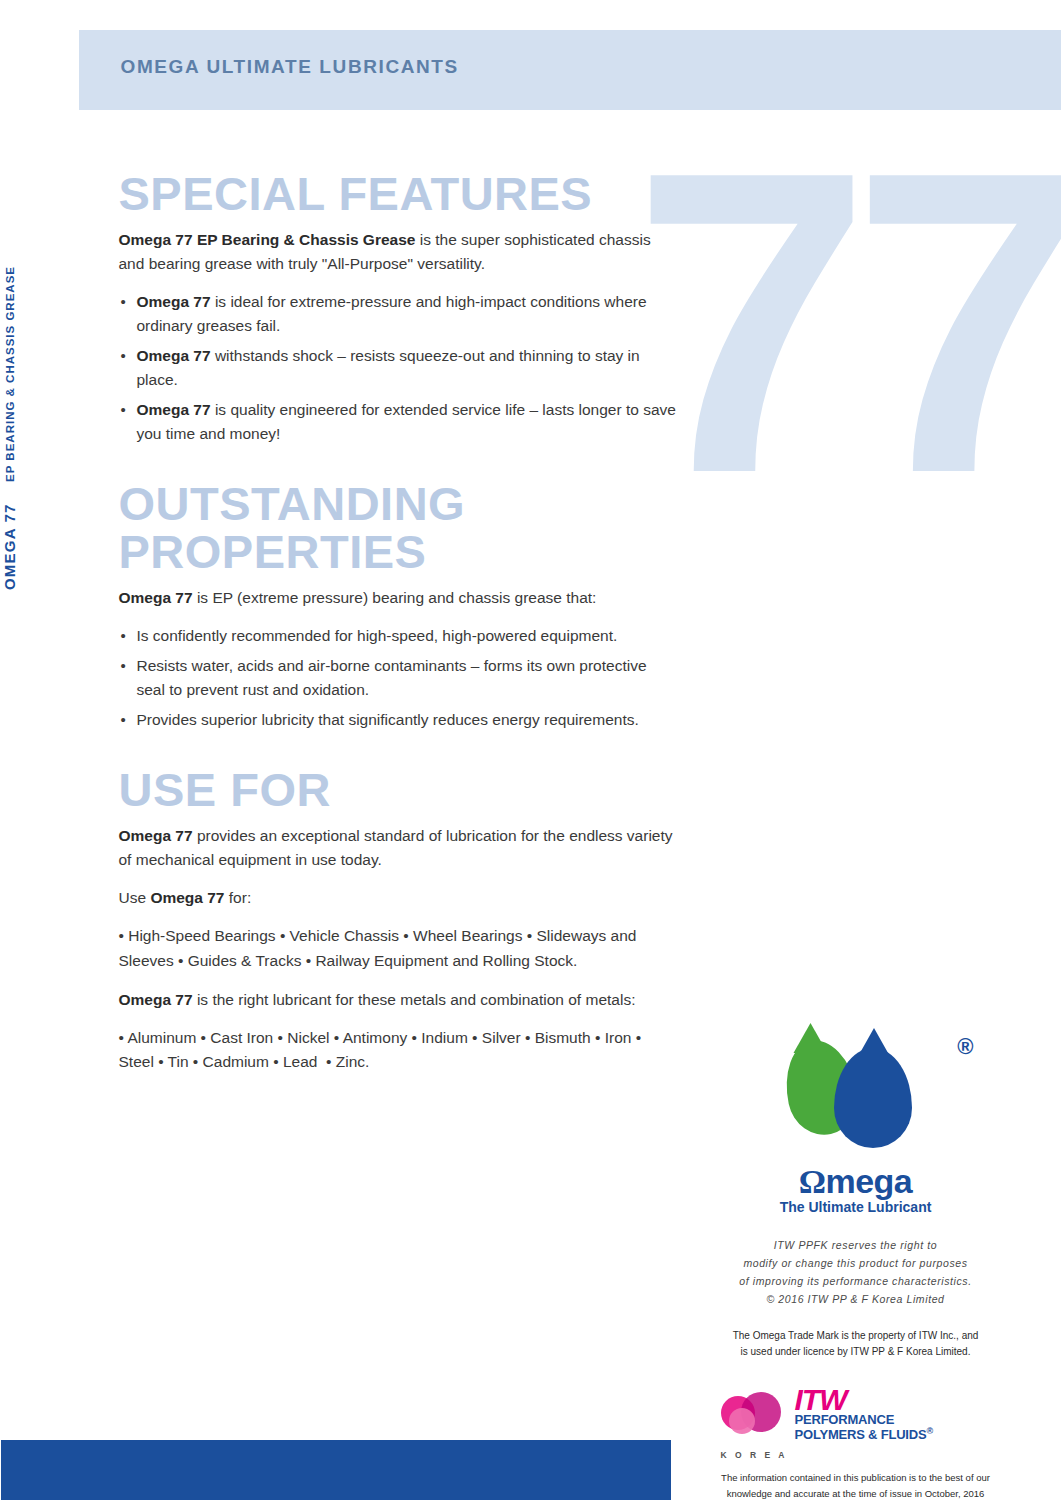OMEGA 77 EP BEARING & CHASSIS GREASE
OMEGA ULTIMATE LUBRICANTS
77
SPECIAL FEATURES
Omega 77 EP Bearing & Chassis Grease is the super sophisticated chassis and bearing grease with truly "All-Purpose" versatility.
Omega 77 is ideal for extreme-pressure and high-impact conditions where ordinary greases fail.
Omega 77 withstands shock – resists squeeze-out and thinning to stay in place.
Omega 77 is quality engineered for extended service life – lasts longer to save you time and money!
OUTSTANDING
PROPERTIES
Omega 77 is EP (extreme pressure) bearing and chassis grease that:
Is confidently recommended for high-speed, high-powered equipment.
Resists water, acids and air-borne contaminants – forms its own protective seal to prevent rust and oxidation.
Provides superior lubricity that significantly reduces energy requirements.
USE FOR
Omega 77 provides an exceptional standard of lubrication for the endless variety of mechanical equipment in use today.
Use Omega 77 for:
• High-Speed Bearings • Vehicle Chassis • Wheel Bearings • Slideways and Sleeves • Guides & Tracks • Railway Equipment and Rolling Stock.
Omega 77 is the right lubricant for these metals and combination of metals:
• Aluminum • Cast Iron • Nickel • Antimony • Indium • Silver • Bismuth • Iron • Steel • Tin • Cadmium • Lead • Zinc.
®
Ωmega
The Ultimate Lubricant
ITW PPFK reserves the right to
modify or change this product for purposes
of improving its performance characteristics.
© 2016 ITW PP & F Korea Limited
The Omega Trade Mark is the property of ITW Inc., and
is used under licence by ITW PP & F Korea Limited.
ITW
PERFORMANCE
POLYMERS & FLUIDS®
K O R E A
The information contained in this publication is to the best of our
knowledge and accurate at the time of issue in October, 2016